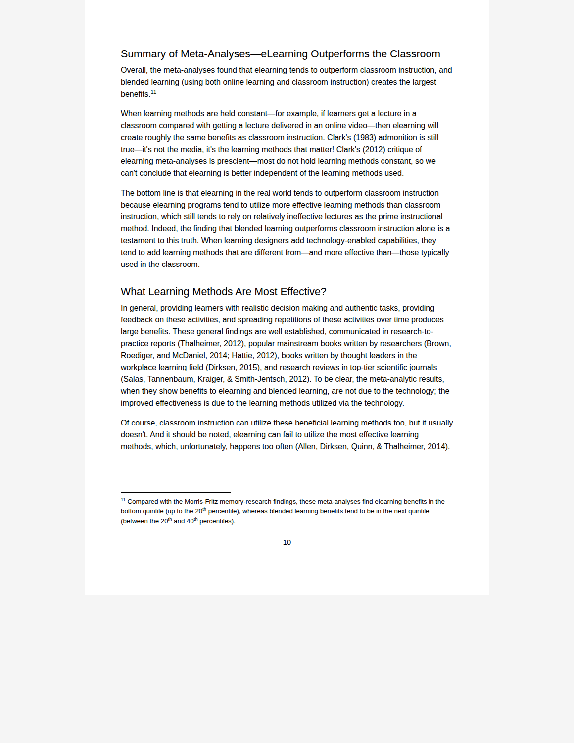Summary of Meta-Analyses—eLearning Outperforms the Classroom
Overall, the meta-analyses found that elearning tends to outperform classroom instruction, and blended learning (using both online learning and classroom instruction) creates the largest benefits.11
When learning methods are held constant—for example, if learners get a lecture in a classroom compared with getting a lecture delivered in an online video—then elearning will create roughly the same benefits as classroom instruction. Clark's (1983) admonition is still true—it's not the media, it's the learning methods that matter! Clark's (2012) critique of elearning meta-analyses is prescient—most do not hold learning methods constant, so we can't conclude that elearning is better independent of the learning methods used.
The bottom line is that elearning in the real world tends to outperform classroom instruction because elearning programs tend to utilize more effective learning methods than classroom instruction, which still tends to rely on relatively ineffective lectures as the prime instructional method. Indeed, the finding that blended learning outperforms classroom instruction alone is a testament to this truth. When learning designers add technology-enabled capabilities, they tend to add learning methods that are different from—and more effective than—those typically used in the classroom.
What Learning Methods Are Most Effective?
In general, providing learners with realistic decision making and authentic tasks, providing feedback on these activities, and spreading repetitions of these activities over time produces large benefits. These general findings are well established, communicated in research-to-practice reports (Thalheimer, 2012), popular mainstream books written by researchers (Brown, Roediger, and McDaniel, 2014; Hattie, 2012), books written by thought leaders in the workplace learning field (Dirksen, 2015), and research reviews in top-tier scientific journals (Salas, Tannenbaum, Kraiger, & Smith-Jentsch, 2012). To be clear, the meta-analytic results, when they show benefits to elearning and blended learning, are not due to the technology; the improved effectiveness is due to the learning methods utilized via the technology.
Of course, classroom instruction can utilize these beneficial learning methods too, but it usually doesn't. And it should be noted, elearning can fail to utilize the most effective learning methods, which, unfortunately, happens too often (Allen, Dirksen, Quinn, & Thalheimer, 2014).
11 Compared with the Morris-Fritz memory-research findings, these meta-analyses find elearning benefits in the bottom quintile (up to the 20th percentile), whereas blended learning benefits tend to be in the next quintile (between the 20th and 40th percentiles).
10